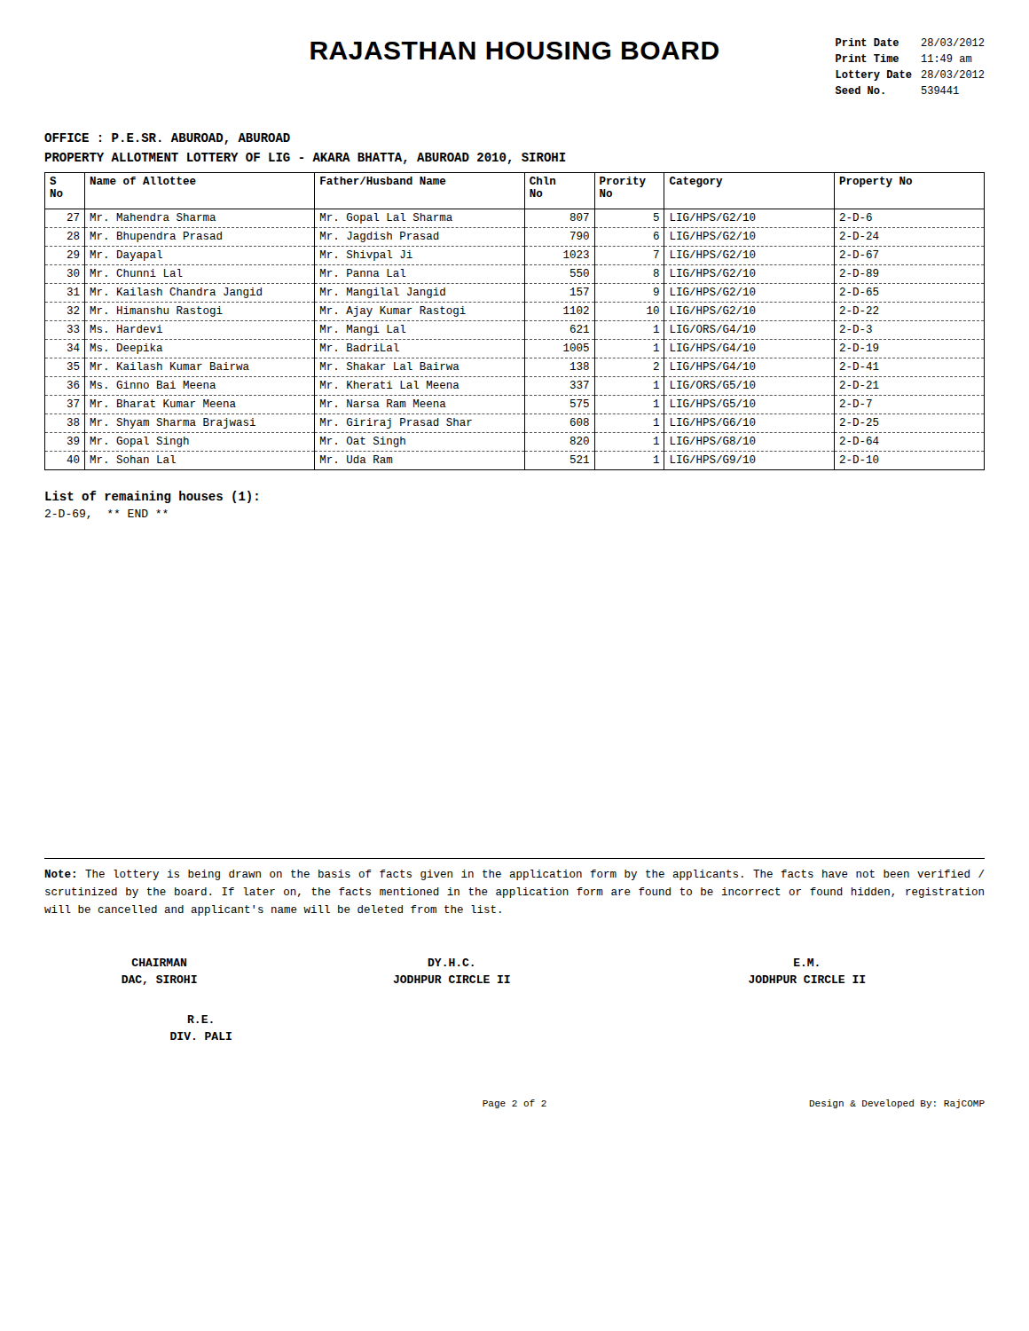RAJASTHAN HOUSING BOARD
| Print Date | 28/03/2012 |
| Print Time | 11:49 am |
| Lottery Date | 28/03/2012 |
| Seed No. | 539441 |
OFFICE : P.E.SR. ABUROAD, ABUROAD
PROPERTY ALLOTMENT LOTTERY OF LIG - AKARA BHATTA, ABUROAD 2010, SIROHI
| S No | Name of Allottee | Father/Husband Name | Chln No | Prority No | Category | Property No |
| --- | --- | --- | --- | --- | --- | --- |
| 27 | Mr. Mahendra Sharma | Mr. Gopal Lal Sharma | 807 | 5 | LIG/HPS/G2/10 | 2-D-6 |
| 28 | Mr. Bhupendra Prasad | Mr. Jagdish Prasad | 790 | 6 | LIG/HPS/G2/10 | 2-D-24 |
| 29 | Mr. Dayapal | Mr. Shivpal Ji | 1023 | 7 | LIG/HPS/G2/10 | 2-D-67 |
| 30 | Mr. Chunni Lal | Mr. Panna Lal | 550 | 8 | LIG/HPS/G2/10 | 2-D-89 |
| 31 | Mr. Kailash Chandra Jangid | Mr. Mangilal Jangid | 157 | 9 | LIG/HPS/G2/10 | 2-D-65 |
| 32 | Mr. Himanshu Rastogi | Mr. Ajay Kumar Rastogi | 1102 | 10 | LIG/HPS/G2/10 | 2-D-22 |
| 33 | Ms. Hardevi | Mr. Mangi Lal | 621 | 1 | LIG/ORS/G4/10 | 2-D-3 |
| 34 | Ms. Deepika | Mr. BadriLal | 1005 | 1 | LIG/HPS/G4/10 | 2-D-19 |
| 35 | Mr. Kailash Kumar Bairwa | Mr. Shakar Lal Bairwa | 138 | 2 | LIG/HPS/G4/10 | 2-D-41 |
| 36 | Ms. Ginno Bai Meena | Mr. Kherati Lal Meena | 337 | 1 | LIG/ORS/G5/10 | 2-D-21 |
| 37 | Mr. Bharat Kumar Meena | Mr. Narsa Ram Meena | 575 | 1 | LIG/HPS/G5/10 | 2-D-7 |
| 38 | Mr. Shyam Sharma Brajwasi | Mr. Giriraj Prasad Shar | 608 | 1 | LIG/HPS/G6/10 | 2-D-25 |
| 39 | Mr. Gopal Singh | Mr. Oat Singh | 820 | 1 | LIG/HPS/G8/10 | 2-D-64 |
| 40 | Mr. Sohan Lal | Mr. Uda Ram | 521 | 1 | LIG/HPS/G9/10 | 2-D-10 |
List of remaining houses (1):
2-D-69, ** END **
Note: The lottery is being drawn on the basis of facts given in the application form by the applicants. The facts have not been verified / scrutinized by the board. If later on, the facts mentioned in the application form are found to be incorrect or found hidden, registration will be cancelled and applicant's name will be deleted from the list.
| CHAIRMAN | DY.H.C. | E.M. |
| DAC, SIROHI | JODHPUR CIRCLE II | JODHPUR CIRCLE II |
| R.E. | | |
| DIV. PALI | | |
Page 2 of 2
Design & Developed By: RajCOMP